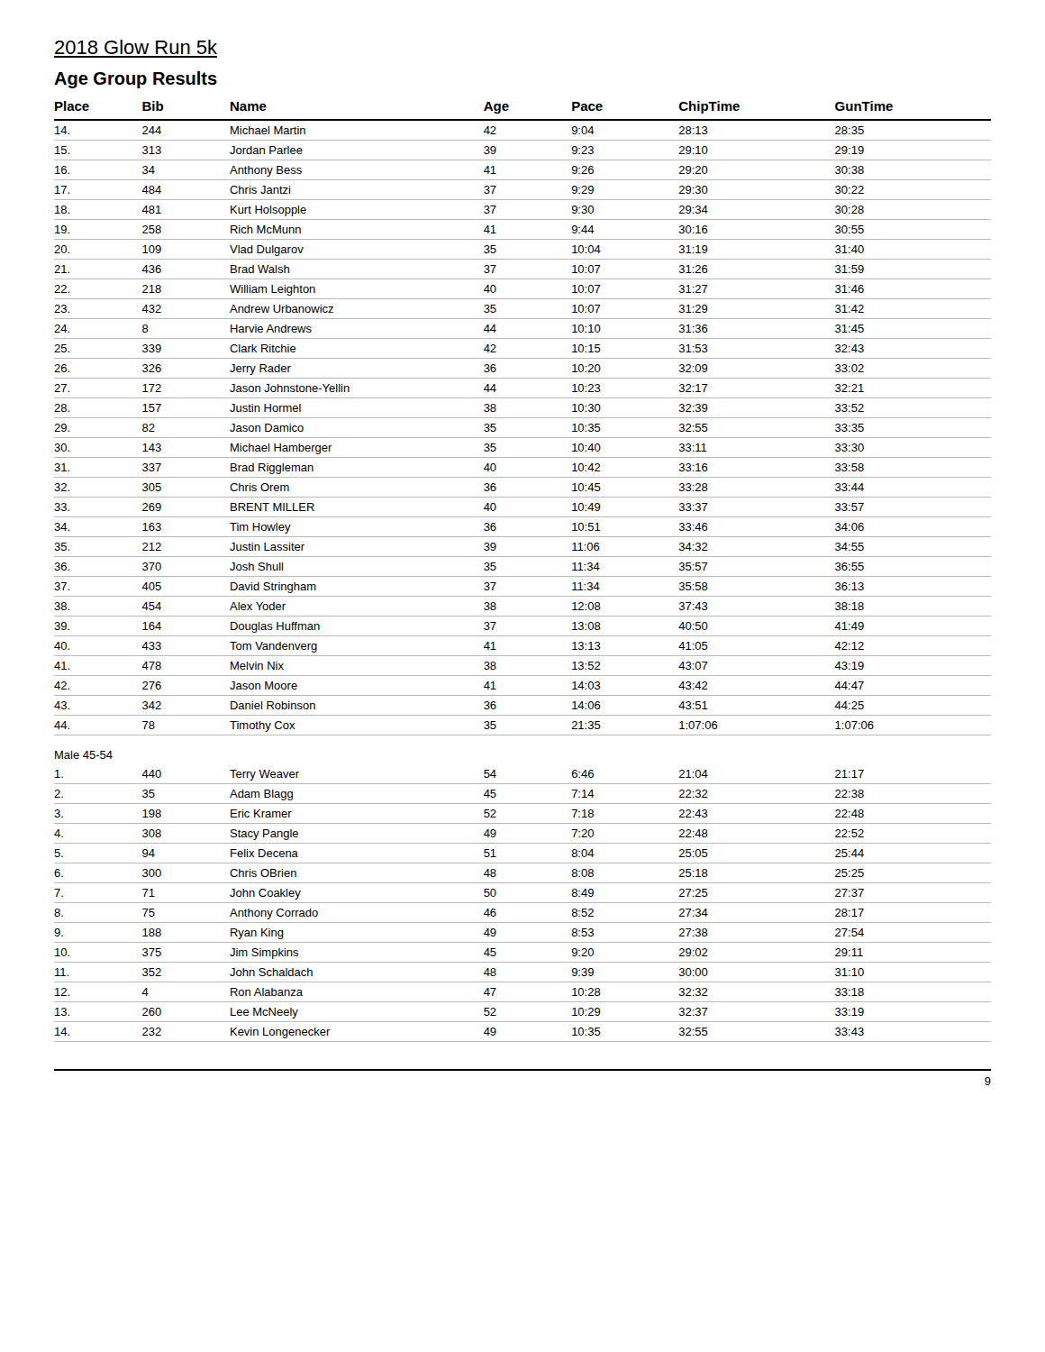2018 Glow Run 5k
Age Group Results
| Place | Bib | Name | Age | Pace | ChipTime | GunTime |
| --- | --- | --- | --- | --- | --- | --- |
| 14. | 244 | Michael Martin | 42 | 9:04 | 28:13 | 28:35 |
| 15. | 313 | Jordan Parlee | 39 | 9:23 | 29:10 | 29:19 |
| 16. | 34 | Anthony Bess | 41 | 9:26 | 29:20 | 30:38 |
| 17. | 484 | Chris Jantzi | 37 | 9:29 | 29:30 | 30:22 |
| 18. | 481 | Kurt Holsopple | 37 | 9:30 | 29:34 | 30:28 |
| 19. | 258 | Rich McMunn | 41 | 9:44 | 30:16 | 30:55 |
| 20. | 109 | Vlad Dulgarov | 35 | 10:04 | 31:19 | 31:40 |
| 21. | 436 | Brad Walsh | 37 | 10:07 | 31:26 | 31:59 |
| 22. | 218 | William Leighton | 40 | 10:07 | 31:27 | 31:46 |
| 23. | 432 | Andrew Urbanowicz | 35 | 10:07 | 31:29 | 31:42 |
| 24. | 8 | Harvie Andrews | 44 | 10:10 | 31:36 | 31:45 |
| 25. | 339 | Clark Ritchie | 42 | 10:15 | 31:53 | 32:43 |
| 26. | 326 | Jerry Rader | 36 | 10:20 | 32:09 | 33:02 |
| 27. | 172 | Jason Johnstone-Yellin | 44 | 10:23 | 32:17 | 32:21 |
| 28. | 157 | Justin Hormel | 38 | 10:30 | 32:39 | 33:52 |
| 29. | 82 | Jason Damico | 35 | 10:35 | 32:55 | 33:35 |
| 30. | 143 | Michael Hamberger | 35 | 10:40 | 33:11 | 33:30 |
| 31. | 337 | Brad Riggleman | 40 | 10:42 | 33:16 | 33:58 |
| 32. | 305 | Chris Orem | 36 | 10:45 | 33:28 | 33:44 |
| 33. | 269 | BRENT MILLER | 40 | 10:49 | 33:37 | 33:57 |
| 34. | 163 | Tim Howley | 36 | 10:51 | 33:46 | 34:06 |
| 35. | 212 | Justin Lassiter | 39 | 11:06 | 34:32 | 34:55 |
| 36. | 370 | Josh Shull | 35 | 11:34 | 35:57 | 36:55 |
| 37. | 405 | David Stringham | 37 | 11:34 | 35:58 | 36:13 |
| 38. | 454 | Alex Yoder | 38 | 12:08 | 37:43 | 38:18 |
| 39. | 164 | Douglas Huffman | 37 | 13:08 | 40:50 | 41:49 |
| 40. | 433 | Tom Vandenverg | 41 | 13:13 | 41:05 | 42:12 |
| 41. | 478 | Melvin Nix | 38 | 13:52 | 43:07 | 43:19 |
| 42. | 276 | Jason Moore | 41 | 14:03 | 43:42 | 44:47 |
| 43. | 342 | Daniel Robinson | 36 | 14:06 | 43:51 | 44:25 |
| 44. | 78 | Timothy Cox | 35 | 21:35 | 1:07:06 | 1:07:06 |
| Male 45-54 |
| 1. | 440 | Terry Weaver | 54 | 6:46 | 21:04 | 21:17 |
| 2. | 35 | Adam Blagg | 45 | 7:14 | 22:32 | 22:38 |
| 3. | 198 | Eric Kramer | 52 | 7:18 | 22:43 | 22:48 |
| 4. | 308 | Stacy Pangle | 49 | 7:20 | 22:48 | 22:52 |
| 5. | 94 | Felix Decena | 51 | 8:04 | 25:05 | 25:44 |
| 6. | 300 | Chris OBrien | 48 | 8:08 | 25:18 | 25:25 |
| 7. | 71 | John Coakley | 50 | 8:49 | 27:25 | 27:37 |
| 8. | 75 | Anthony Corrado | 46 | 8:52 | 27:34 | 28:17 |
| 9. | 188 | Ryan King | 49 | 8:53 | 27:38 | 27:54 |
| 10. | 375 | Jim Simpkins | 45 | 9:20 | 29:02 | 29:11 |
| 11. | 352 | John Schaldach | 48 | 9:39 | 30:00 | 31:10 |
| 12. | 4 | Ron Alabanza | 47 | 10:28 | 32:32 | 33:18 |
| 13. | 260 | Lee McNeely | 52 | 10:29 | 32:37 | 33:19 |
| 14. | 232 | Kevin Longenecker | 49 | 10:35 | 32:55 | 33:43 |
9